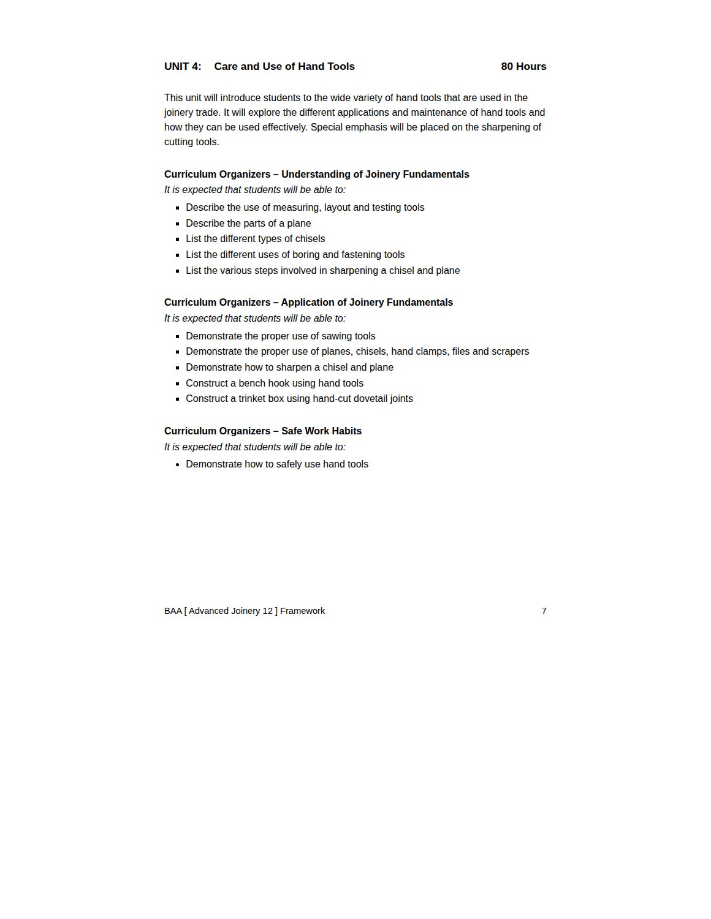UNIT 4: Care and Use of Hand Tools 80 Hours
This unit will introduce students to the wide variety of hand tools that are used in the joinery trade. It will explore the different applications and maintenance of hand tools and how they can be used effectively. Special emphasis will be placed on the sharpening of cutting tools.
Curriculum Organizers – Understanding of Joinery Fundamentals
It is expected that students will be able to:
Describe the use of measuring, layout and testing tools
Describe the parts of a plane
List the different types of chisels
List the different uses of boring and fastening tools
List the various steps involved in sharpening a chisel and plane
Curriculum Organizers – Application of Joinery Fundamentals
It is expected that students will be able to:
Demonstrate the proper use of sawing tools
Demonstrate the proper use of planes, chisels, hand clamps, files and scrapers
Demonstrate how to sharpen a chisel and plane
Construct a bench hook using hand tools
Construct a trinket box using hand-cut dovetail joints
Curriculum Organizers – Safe Work Habits
It is expected that students will be able to:
Demonstrate how to safely use hand tools
BAA [ Advanced Joinery 12 ] Framework 7